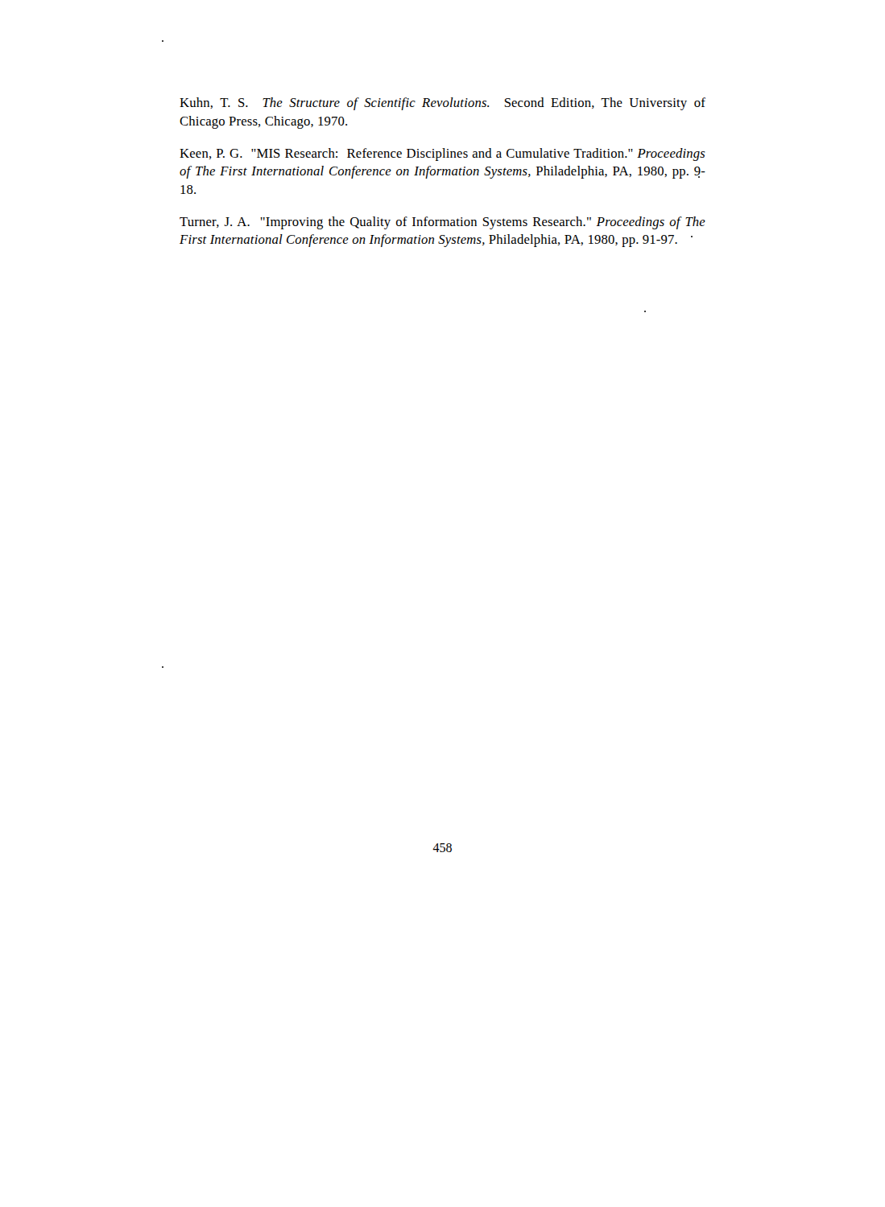Kuhn, T. S. The Structure of Scientific Revolutions. Second Edition, The University of Chicago Press, Chicago, 1970.
Keen, P. G. "MIS Research: Reference Disciplines and a Cumulative Tradition." Proceedings of The First International Conference on Information Systems, Philadelphia, PA, 1980, pp. 9-18.
Turner, J. A. "Improving the Quality of Information Systems Research." Proceedings of The First International Conference on Information Systems, Philadelphia, PA, 1980, pp. 91-97.
458